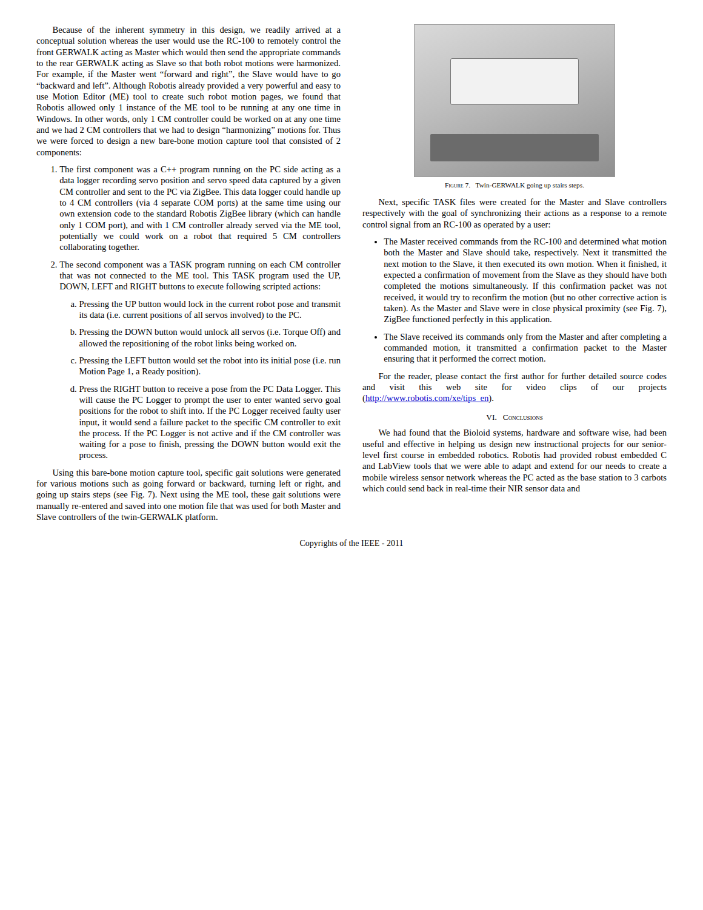Because of the inherent symmetry in this design, we readily arrived at a conceptual solution whereas the user would use the RC-100 to remotely control the front GERWALK acting as Master which would then send the appropriate commands to the rear GERWALK acting as Slave so that both robot motions were harmonized. For example, if the Master went “forward and right”, the Slave would have to go “backward and left”. Although Robotis already provided a very powerful and easy to use Motion Editor (ME) tool to create such robot motion pages, we found that Robotis allowed only 1 instance of the ME tool to be running at any one time in Windows. In other words, only 1 CM controller could be worked on at any one time and we had 2 CM controllers that we had to design “harmonizing” motions for. Thus we were forced to design a new bare-bone motion capture tool that consisted of 2 components:
The first component was a C++ program running on the PC side acting as a data logger recording servo position and servo speed data captured by a given CM controller and sent to the PC via ZigBee. This data logger could handle up to 4 CM controllers (via 4 separate COM ports) at the same time using our own extension code to the standard Robotis ZigBee library (which can handle only 1 COM port), and with 1 CM controller already served via the ME tool, potentially we could work on a robot that required 5 CM controllers collaborating together.
The second component was a TASK program running on each CM controller that was not connected to the ME tool. This TASK program used the UP, DOWN, LEFT and RIGHT buttons to execute following scripted actions:
Pressing the UP button would lock in the current robot pose and transmit its data (i.e. current positions of all servos involved) to the PC.
Pressing the DOWN button would unlock all servos (i.e. Torque Off) and allowed the repositioning of the robot links being worked on.
Pressing the LEFT button would set the robot into its initial pose (i.e. run Motion Page 1, a Ready position).
Press the RIGHT button to receive a pose from the PC Data Logger. This will cause the PC Logger to prompt the user to enter wanted servo goal positions for the robot to shift into. If the PC Logger received faulty user input, it would send a failure packet to the specific CM controller to exit the process. If the PC Logger is not active and if the CM controller was waiting for a pose to finish, pressing the DOWN button would exit the process.
Using this bare-bone motion capture tool, specific gait solutions were generated for various motions such as going forward or backward, turning left or right, and going up stairs steps (see Fig. 7). Next using the ME tool, these gait solutions were manually re-entered and saved into one motion file that was used for both Master and Slave controllers of the twin-GERWALK platform.
Figure 7. Twin-GERWALK going up stairs steps.
Next, specific TASK files were created for the Master and Slave controllers respectively with the goal of synchronizing their actions as a response to a remote control signal from an RC-100 as operated by a user:
The Master received commands from the RC-100 and determined what motion both the Master and Slave should take, respectively. Next it transmitted the next motion to the Slave, it then executed its own motion. When it finished, it expected a confirmation of movement from the Slave as they should have both completed the motions simultaneously. If this confirmation packet was not received, it would try to reconfirm the motion (but no other corrective action is taken). As the Master and Slave were in close physical proximity (see Fig. 7), ZigBee functioned perfectly in this application.
The Slave received its commands only from the Master and after completing a commanded motion, it transmitted a confirmation packet to the Master ensuring that it performed the correct motion.
For the reader, please contact the first author for further detailed source codes and visit this web site for video clips of our projects (http://www.robotis.com/xe/tips_en).
VI. Conclusions
We had found that the Bioloid systems, hardware and software wise, had been useful and effective in helping us design new instructional projects for our senior-level first course in embedded robotics. Robotis had provided robust embedded C and LabView tools that we were able to adapt and extend for our needs to create a mobile wireless sensor network whereas the PC acted as the base station to 3 carbots which could send back in real-time their NIR sensor data and
Copyrights of the IEEE - 2011